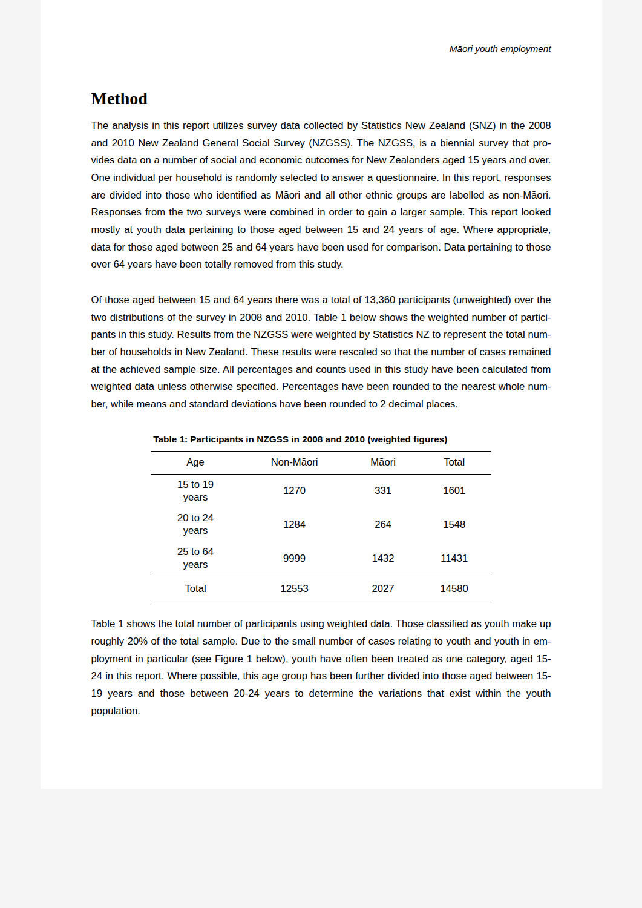Māori youth employment
Method
The analysis in this report utilizes survey data collected by Statistics New Zealand (SNZ) in the 2008 and 2010 New Zealand General Social Survey (NZGSS). The NZGSS, is a biennial survey that provides data on a number of social and economic outcomes for New Zealanders aged 15 years and over. One individual per household is randomly selected to answer a questionnaire. In this report, responses are divided into those who identified as Māori and all other ethnic groups are labelled as non-Māori. Responses from the two surveys were combined in order to gain a larger sample. This report looked mostly at youth data pertaining to those aged between 15 and 24 years of age. Where appropriate, data for those aged between 25 and 64 years have been used for comparison. Data pertaining to those over 64 years have been totally removed from this study.
Of those aged between 15 and 64 years there was a total of 13,360 participants (unweighted) over the two distributions of the survey in 2008 and 2010. Table 1 below shows the weighted number of participants in this study. Results from the NZGSS were weighted by Statistics NZ to represent the total number of households in New Zealand. These results were rescaled so that the number of cases remained at the achieved sample size. All percentages and counts used in this study have been calculated from weighted data unless otherwise specified. Percentages have been rounded to the nearest whole number, while means and standard deviations have been rounded to 2 decimal places.
Table 1: Participants in NZGSS in 2008 and 2010 (weighted figures)
| Age | Non-Māori | Māori | Total |
| --- | --- | --- | --- |
| 15 to 19 years | 1270 | 331 | 1601 |
| 20 to 24 years | 1284 | 264 | 1548 |
| 25 to 64 years | 9999 | 1432 | 11431 |
| Total | 12553 | 2027 | 14580 |
Table 1 shows the total number of participants using weighted data. Those classified as youth make up roughly 20% of the total sample. Due to the small number of cases relating to youth and youth in employment in particular (see Figure 1 below), youth have often been treated as one category, aged 15-24 in this report. Where possible, this age group has been further divided into those aged between 15-19 years and those between 20-24 years to determine the variations that exist within the youth population.